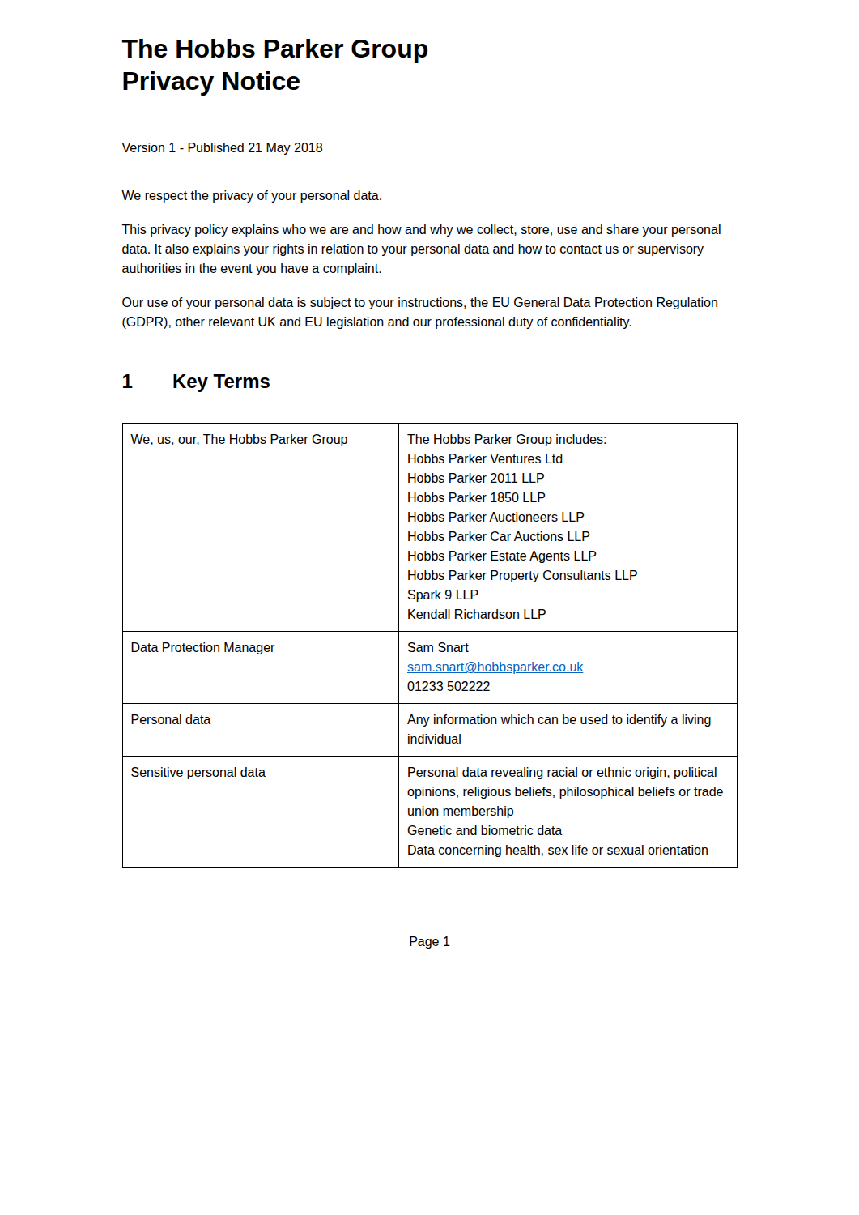The Hobbs Parker Group
Privacy Notice
Version 1 - Published 21 May 2018
We respect the privacy of your personal data.
This privacy policy explains who we are and how and why we collect, store, use and share your personal data. It also explains your rights in relation to your personal data and how to contact us or supervisory authorities in the event you have a complaint.
Our use of your personal data is subject to your instructions, the EU General Data Protection Regulation (GDPR), other relevant UK and EU legislation and our professional duty of confidentiality.
1 Key Terms
| We, us, our, The Hobbs Parker Group | The Hobbs Parker Group includes: Hobbs Parker Ventures Ltd Hobbs Parker 2011 LLP Hobbs Parker 1850 LLP Hobbs Parker Auctioneers LLP Hobbs Parker Car Auctions LLP Hobbs Parker Estate Agents LLP Hobbs Parker Property Consultants LLP Spark 9 LLP Kendall Richardson LLP |
| Data Protection Manager | Sam Snart sam.snart@hobbsparker.co.uk 01233 502222 |
| Personal data | Any information which can be used to identify a living individual |
| Sensitive personal data | Personal data revealing racial or ethnic origin, political opinions, religious beliefs, philosophical beliefs or trade union membership Genetic and biometric data Data concerning health, sex life or sexual orientation |
Page 1